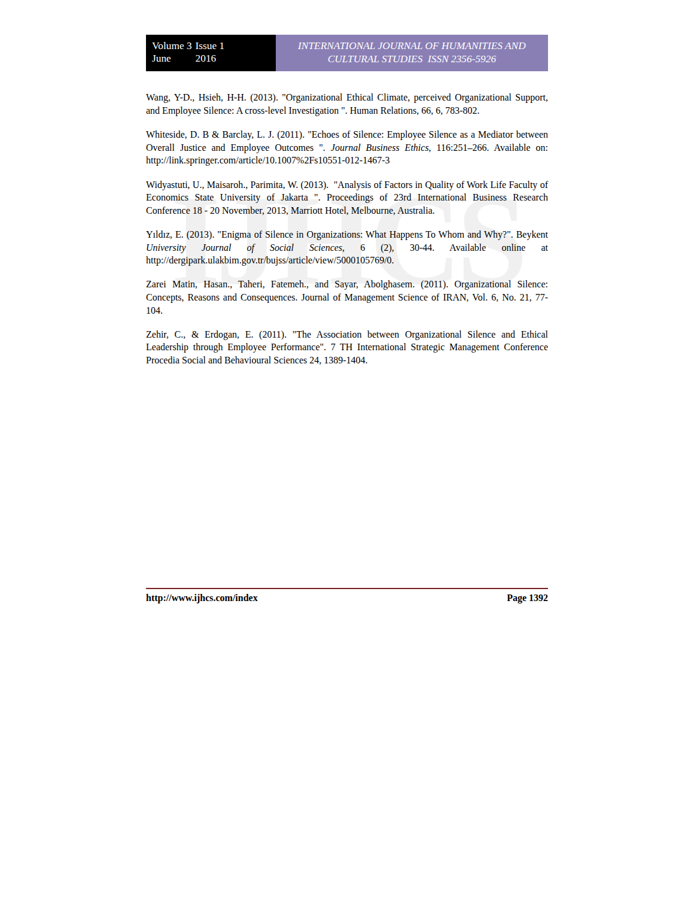IJHCS
| Volume 3 | Issue 1 |
| June | 2016 |
INTERNATIONAL JOURNAL OF HUMANITIES AND CULTURAL STUDIES ISSN 2356-5926
Wang, Y-D., Hsieh, H-H. (2013). "Organizational Ethical Climate, perceived Organizational Support, and Employee Silence: A cross-level Investigation ". Human Relations, 66, 6, 783-802.
Whiteside, D. B & Barclay, L. J. (2011). "Echoes of Silence: Employee Silence as a Mediator between Overall Justice and Employee Outcomes ". Journal Business Ethics, 116:251–266. Available on: http://link.springer.com/article/10.1007%2Fs10551-012-1467-3
Widyastuti, U., Maisaroh., Parimita, W. (2013). "Analysis of Factors in Quality of Work Life Faculty of Economics State University of Jakarta ". Proceedings of 23rd International Business Research Conference 18 - 20 November, 2013, Marriott Hotel, Melbourne, Australia.
Yıldız, E. (2013). "Enigma of Silence in Organizations: What Happens To Whom and Why?". Beykent University Journal of Social Sciences, 6 (2), 30-44. Available online at http://dergipark.ulakbim.gov.tr/bujss/article/view/5000105769/0.
Zarei Matin, Hasan., Taheri, Fatemeh., and Sayar, Abolghasem. (2011). Organizational Silence: Concepts, Reasons and Consequences. Journal of Management Science of IRAN, Vol. 6, No. 21, 77-104.
Zehir, C., & Erdogan, E. (2011). "The Association between Organizational Silence and Ethical Leadership through Employee Performance". 7 TH International Strategic Management Conference Procedia Social and Behavioural Sciences 24, 1389-1404.
http://www.ijhcs.com/index Page 1392